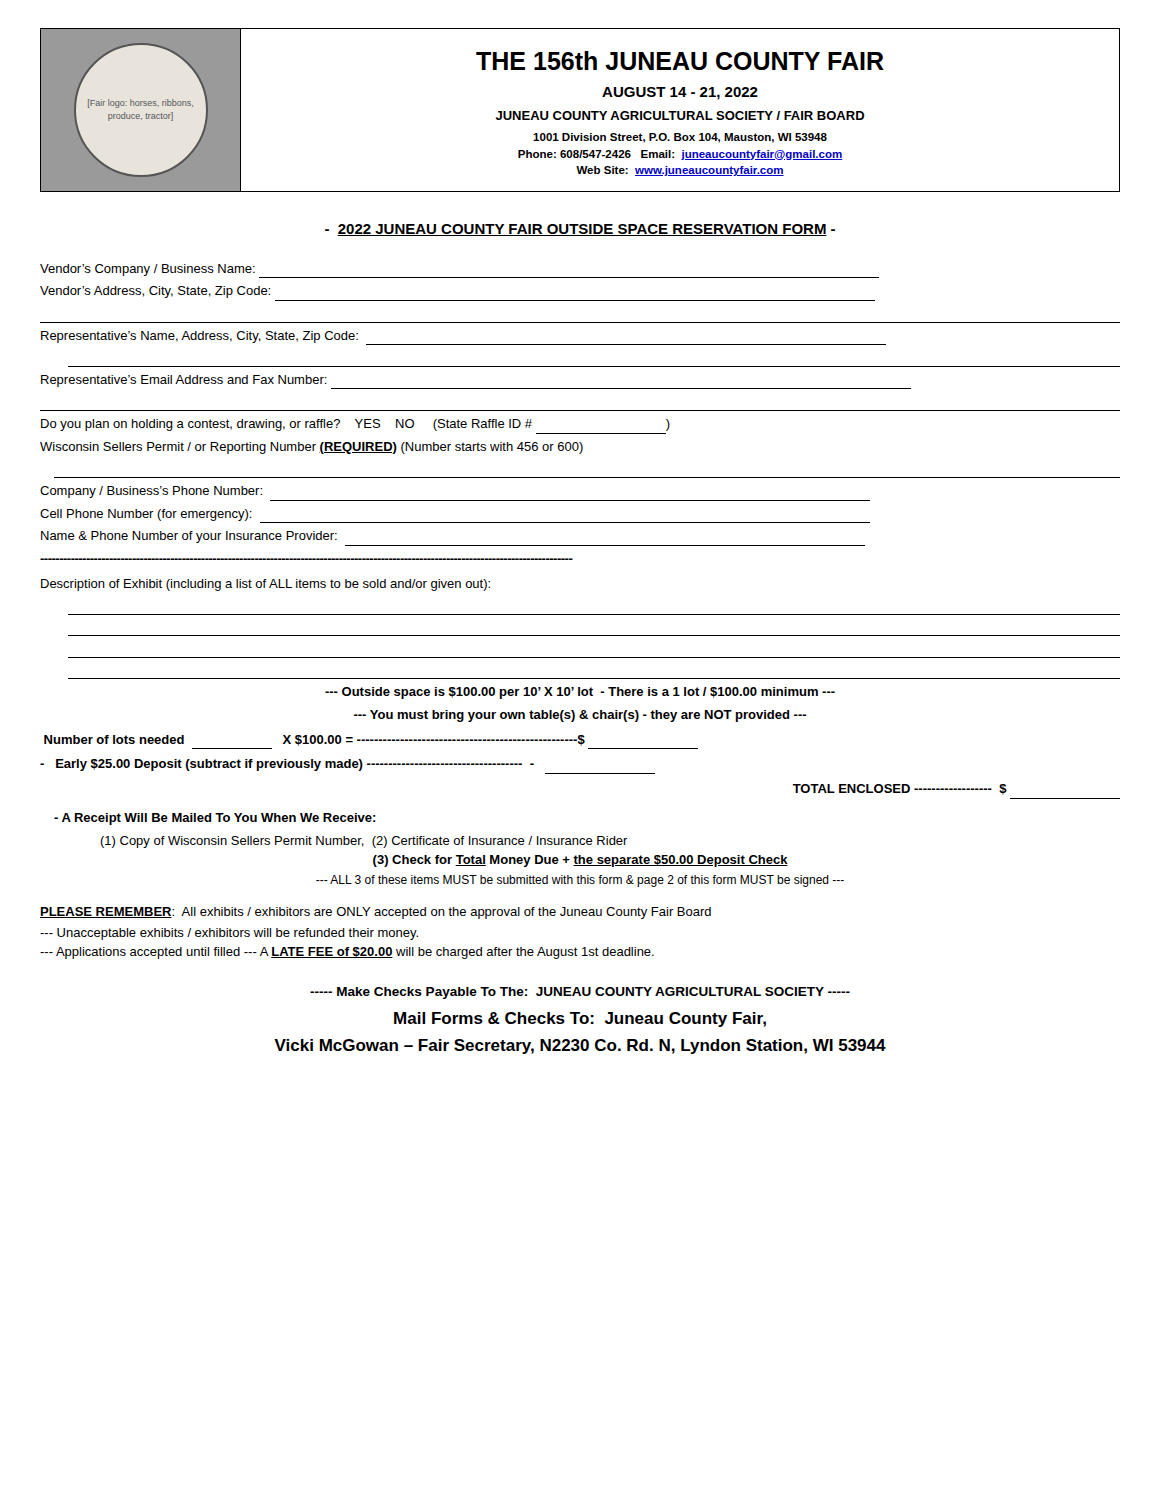[Fair logo: horses, ribbons, produce, tractor]
THE 156th JUNEAU COUNTY FAIR
AUGUST 14 - 21, 2022
JUNEAU COUNTY AGRICULTURAL SOCIETY / FAIR BOARD
1001 Division Street, P.O. Box 104, Mauston, WI 53948
Phone: 608/547-2426 Email: juneaucountyfair@gmail.com
Web Site: www.juneaucountyfair.com
- 2022 JUNEAU COUNTY FAIR OUTSIDE SPACE RESERVATION FORM -
Vendor’s Company / Business Name:
Vendor’s Address, City, State, Zip Code:
Representative’s Name, Address, City, State, Zip Code:
Representative’s Email Address and Fax Number:
Do you plan on holding a contest, drawing, or raffle? YES NO (State Raffle ID # )
Wisconsin Sellers Permit / or Reporting Number (REQUIRED) (Number starts with 456 or 600)
Company / Business’s Phone Number:
Cell Phone Number (for emergency):
Name & Phone Number of your Insurance Provider:
-------------------------------------------------------------------------------------------------------------------------------------------
Description of Exhibit (including a list of ALL items to be sold and/or given out):
--- Outside space is $100.00 per 10’ X 10’ lot - There is a 1 lot / $100.00 minimum ---
--- You must bring your own table(s) & chair(s) - they are NOT provided ---
Number of lots needed X $100.00 = ---------------------------------------------------$
- Early $25.00 Deposit (subtract if previously made) ------------------------------------ -
TOTAL ENCLOSED ------------------ $
- A Receipt Will Be Mailed To You When We Receive:
(1) Copy of Wisconsin Sellers Permit Number, (2) Certificate of Insurance / Insurance Rider
(3) Check for Total Money Due + the separate $50.00 Deposit Check
--- ALL 3 of these items MUST be submitted with this form & page 2 of this form MUST be signed ---
PLEASE REMEMBER: All exhibits / exhibitors are ONLY accepted on the approval of the Juneau County Fair Board
--- Unacceptable exhibits / exhibitors will be refunded their money.
--- Applications accepted until filled --- A LATE FEE of $20.00 will be charged after the August 1st deadline.
----- Make Checks Payable To The: JUNEAU COUNTY AGRICULTURAL SOCIETY -----
Mail Forms & Checks To: Juneau County Fair,
Vicki McGowan – Fair Secretary, N2230 Co. Rd. N, Lyndon Station, WI 53944